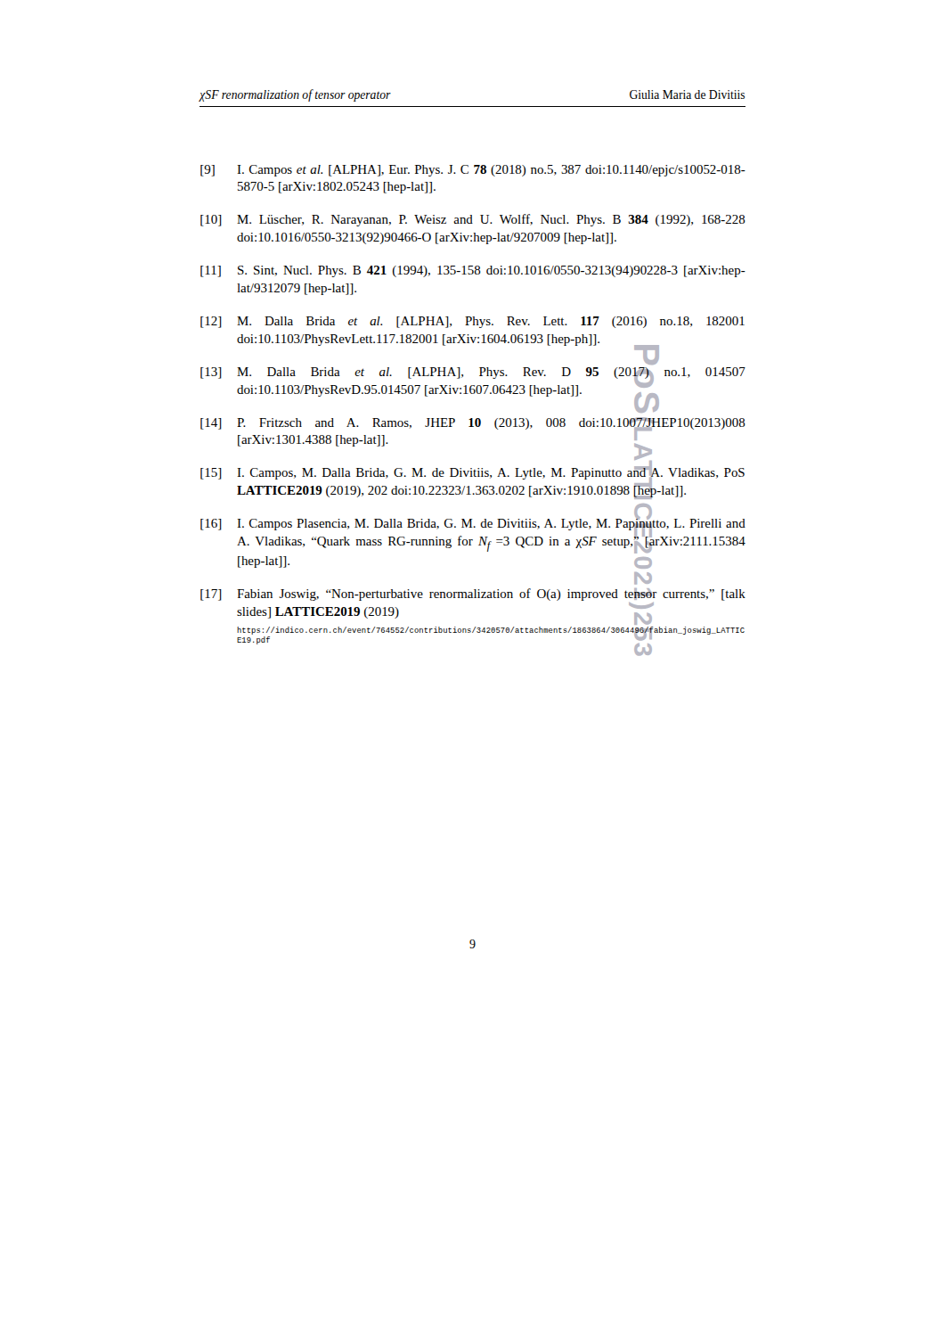χSF renormalization of tensor operator
Giulia Maria de Divitiis
PoS(LATTICE2021)253
[9] I. Campos et al. [ALPHA], Eur. Phys. J. C 78 (2018) no.5, 387 doi:10.1140/epjc/s10052-018-5870-5 [arXiv:1802.05243 [hep-lat]].
[10] M. Lüscher, R. Narayanan, P. Weisz and U. Wolff, Nucl. Phys. B 384 (1992), 168-228 doi:10.1016/0550-3213(92)90466-O [arXiv:hep-lat/9207009 [hep-lat]].
[11] S. Sint, Nucl. Phys. B 421 (1994), 135-158 doi:10.1016/0550-3213(94)90228-3 [arXiv:hep-lat/9312079 [hep-lat]].
[12] M. Dalla Brida et al. [ALPHA], Phys. Rev. Lett. 117 (2016) no.18, 182001 doi:10.1103/PhysRevLett.117.182001 [arXiv:1604.06193 [hep-ph]].
[13] M. Dalla Brida et al. [ALPHA], Phys. Rev. D 95 (2017) no.1, 014507 doi:10.1103/PhysRevD.95.014507 [arXiv:1607.06423 [hep-lat]].
[14] P. Fritzsch and A. Ramos, JHEP 10 (2013), 008 doi:10.1007/JHEP10(2013)008 [arXiv:1301.4388 [hep-lat]].
[15] I. Campos, M. Dalla Brida, G. M. de Divitiis, A. Lytle, M. Papinutto and A. Vladikas, PoS LATTICE2019 (2019), 202 doi:10.22323/1.363.0202 [arXiv:1910.01898 [hep-lat]].
[16] I. Campos Plasencia, M. Dalla Brida, G. M. de Divitiis, A. Lytle, M. Papinutto, L. Pirelli and A. Vladikas, “Quark mass RG-running for Nf =3 QCD in a χSF setup,” [arXiv:2111.15384 [hep-lat]].
[17] Fabian Joswig, “Non-perturbative renormalization of O(a) improved tensor currents,” [talk slides] LATTICE2019 (2019) https://indico.cern.ch/event/764552/contributions/3420570/attachments/1863864/3064496/fabian_joswig_LATTICE19.pdf
9